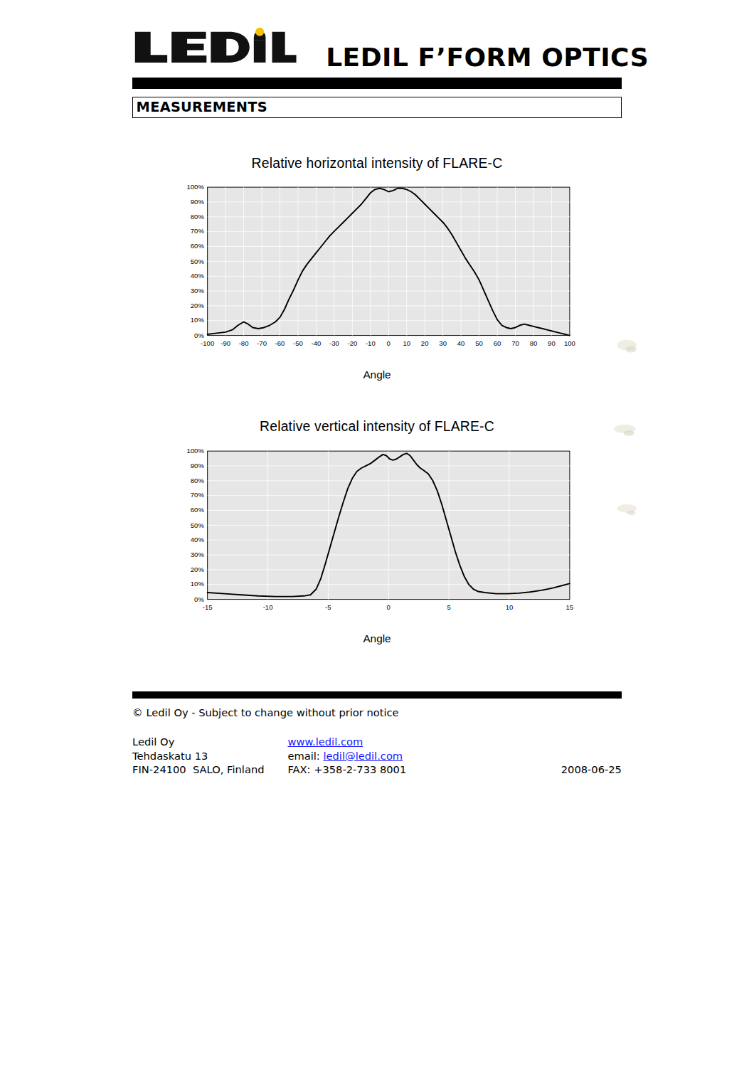LEDIL F’FORM OPTICS
MEASUREMENTS
Relative horizontal intensity of FLARE-C
100% 90% 80% 70% 60% 50% 40% 30% 20% 10% 0% -100 -90 -80 -70 -60 -50 -40 -30 -20 -10 0 10 20 30 40 50 60 70 80 90 100
Angle
Relative vertical intensity of FLARE-C
100% 90% 80% 70% 60% 50% 40% 30% 20% 10% 0% -15 -10 -5 0 5 10 15
Angle
© Ledil Oy - Subject to change without prior notice
Ledil Oy
Tehdaskatu 13
FIN-24100 SALO, Finland
www.ledil.com
email: ledil@ledil.com
FAX: +358-2-733 8001
2008-06-25